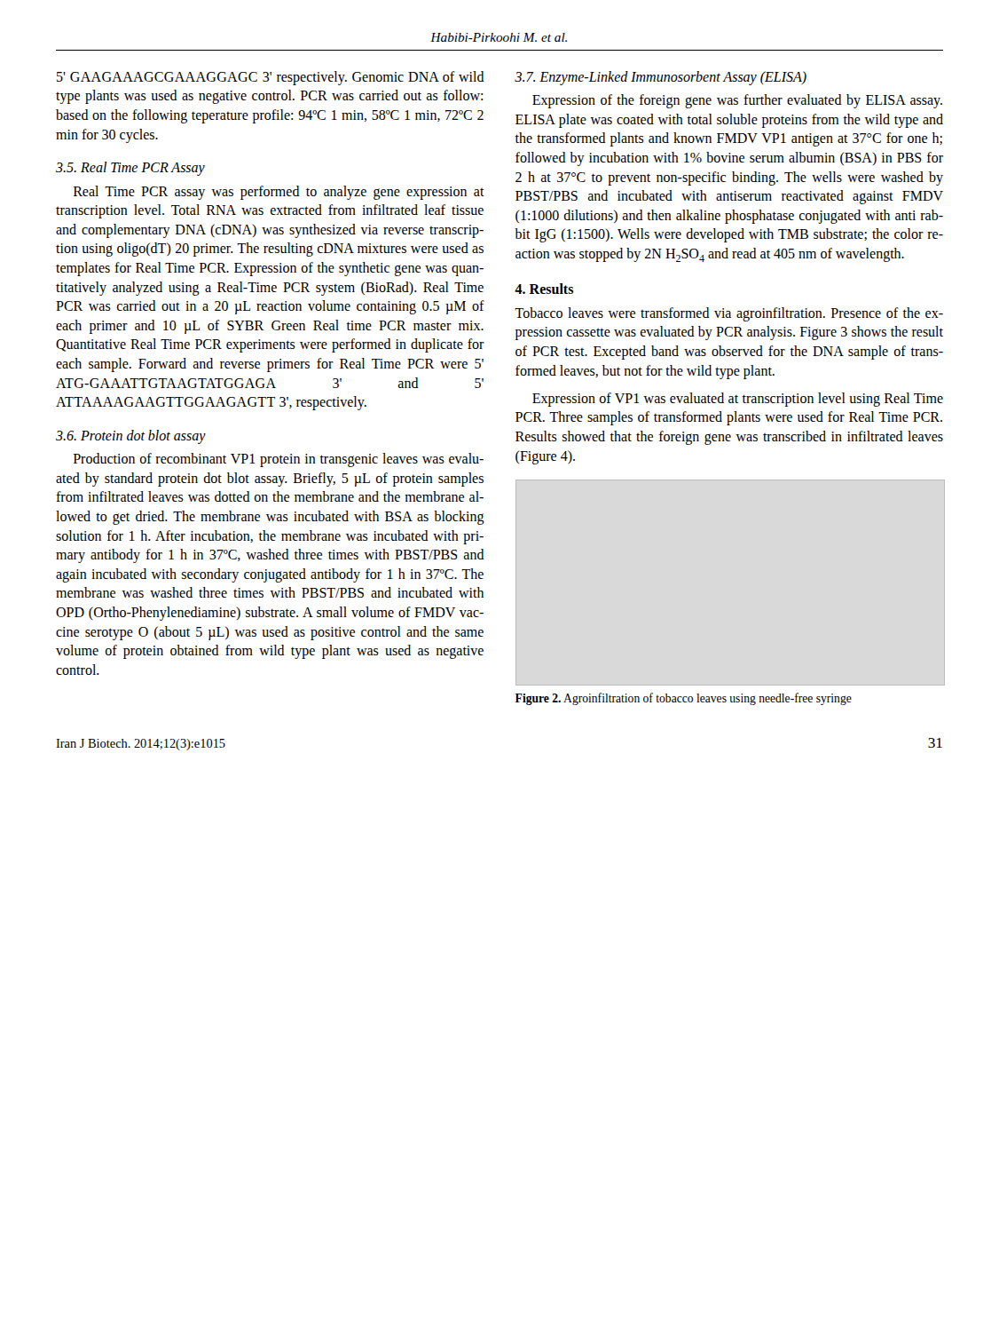Habibi-Pirkoohi M. et al.
5' GAAGAAAGCGAAAGGAGC 3' respectively. Genomic DNA of wild type plants was used as negative control. PCR was carried out as follow: based on the following teperature profile: 94ºC 1 min, 58ºC 1 min, 72ºC 2 min for 30 cycles.
3.5. Real Time PCR Assay
Real Time PCR assay was performed to analyze gene expression at transcription level. Total RNA was extracted from infiltrated leaf tissue and complementary DNA (cDNA) was synthesized via reverse transcription using oligo(dT) 20 primer. The resulting cDNA mixtures were used as templates for Real Time PCR. Expression of the synthetic gene was quantitatively analyzed using a Real-Time PCR system (BioRad). Real Time PCR was carried out in a 20 µL reaction volume containing 0.5 µM of each primer and 10 µL of SYBR Green Real time PCR master mix. Quantitative Real Time PCR experiments were performed in duplicate for each sample. Forward and reverse primers for Real Time PCR were 5' ATG-GAAATTGTAAGTATGGAGA 3' and 5' ATTAAAAGAAGTTGGAAGAGTT 3', respectively.
3.6. Protein dot blot assay
Production of recombinant VP1 protein in transgenic leaves was evaluated by standard protein dot blot assay. Briefly, 5 µL of protein samples from infiltrated leaves was dotted on the membrane and the membrane allowed to get dried. The membrane was incubated with BSA as blocking solution for 1 h. After incubation, the membrane was incubated with primary antibody for 1 h in 37ºC, washed three times with PBST/PBS and again incubated with secondary conjugated antibody for 1 h in 37ºC. The membrane was washed three times with PBST/PBS and incubated with OPD (Ortho-Phenylenediamine) substrate. A small volume of FMDV vaccine serotype O (about 5 µL) was used as positive control and the same volume of protein obtained from wild type plant was used as negative control.
3.7. Enzyme-Linked Immunosorbent Assay (ELISA)
Expression of the foreign gene was further evaluated by ELISA assay. ELISA plate was coated with total soluble proteins from the wild type and the transformed plants and known FMDV VP1 antigen at 37°C for one h; followed by incubation with 1% bovine serum albumin (BSA) in PBS for 2 h at 37°C to prevent non-specific binding. The wells were washed by PBST/PBS and incubated with antiserum reactivated against FMDV (1:1000 dilutions) and then alkaline phosphatase conjugated with anti rabbit IgG (1:1500). Wells were developed with TMB substrate; the color reaction was stopped by 2N H2SO4 and read at 405 nm of wavelength.
4. Results
Tobacco leaves were transformed via agroinfiltration. Presence of the expression cassette was evaluated by PCR analysis. Figure 3 shows the result of PCR test. Excepted band was observed for the DNA sample of transformed leaves, but not for the wild type plant.
Expression of VP1 was evaluated at transcription level using Real Time PCR. Three samples of transformed plants were used for Real Time PCR. Results showed that the foreign gene was transcribed in infiltrated leaves (Figure 4).
Figure 2. Agroinfiltration of tobacco leaves using needle-free syringe
Iran J Biotech. 2014;12(3):e1015 31